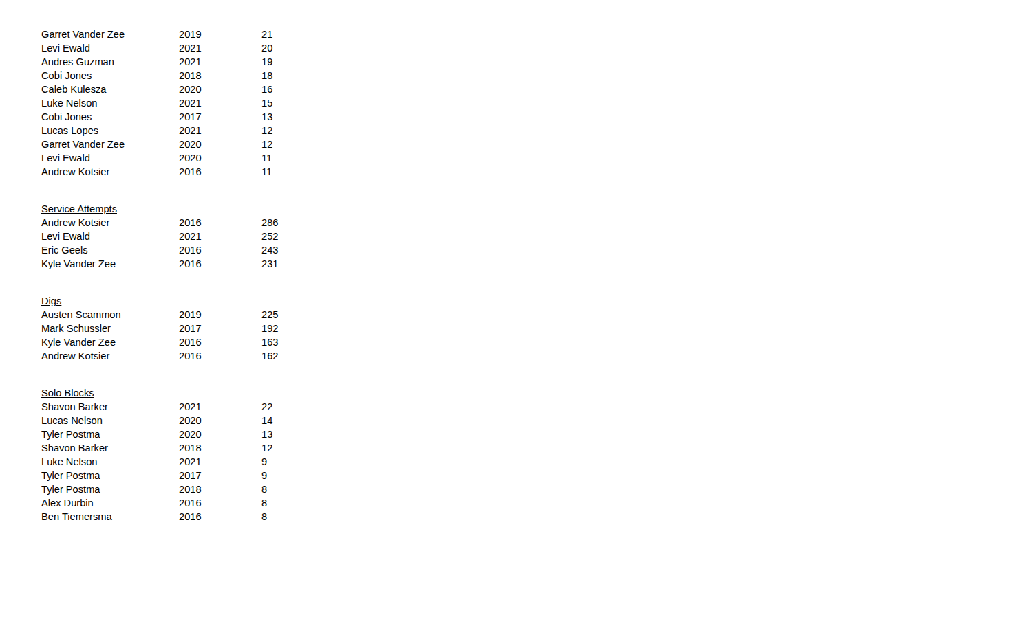| Garret Vander Zee | 2019 | 21 |
| Levi Ewald | 2021 | 20 |
| Andres Guzman | 2021 | 19 |
| Cobi Jones | 2018 | 18 |
| Caleb Kulesza | 2020 | 16 |
| Luke Nelson | 2021 | 15 |
| Cobi Jones | 2017 | 13 |
| Lucas Lopes | 2021 | 12 |
| Garret Vander Zee | 2020 | 12 |
| Levi Ewald | 2020 | 11 |
| Andrew Kotsier | 2016 | 11 |
| Service Attempts | | |
| Andrew Kotsier | 2016 | 286 |
| Levi Ewald | 2021 | 252 |
| Eric Geels | 2016 | 243 |
| Kyle Vander Zee | 2016 | 231 |
| Digs | | |
| Austen Scammon | 2019 | 225 |
| Mark Schussler | 2017 | 192 |
| Kyle Vander Zee | 2016 | 163 |
| Andrew Kotsier | 2016 | 162 |
| Solo Blocks | | |
| Shavon Barker | 2021 | 22 |
| Lucas Nelson | 2020 | 14 |
| Tyler Postma | 2020 | 13 |
| Shavon Barker | 2018 | 12 |
| Luke Nelson | 2021 | 9 |
| Tyler Postma | 2017 | 9 |
| Tyler Postma | 2018 | 8 |
| Alex Durbin | 2016 | 8 |
| Ben Tiemersma | 2016 | 8 |